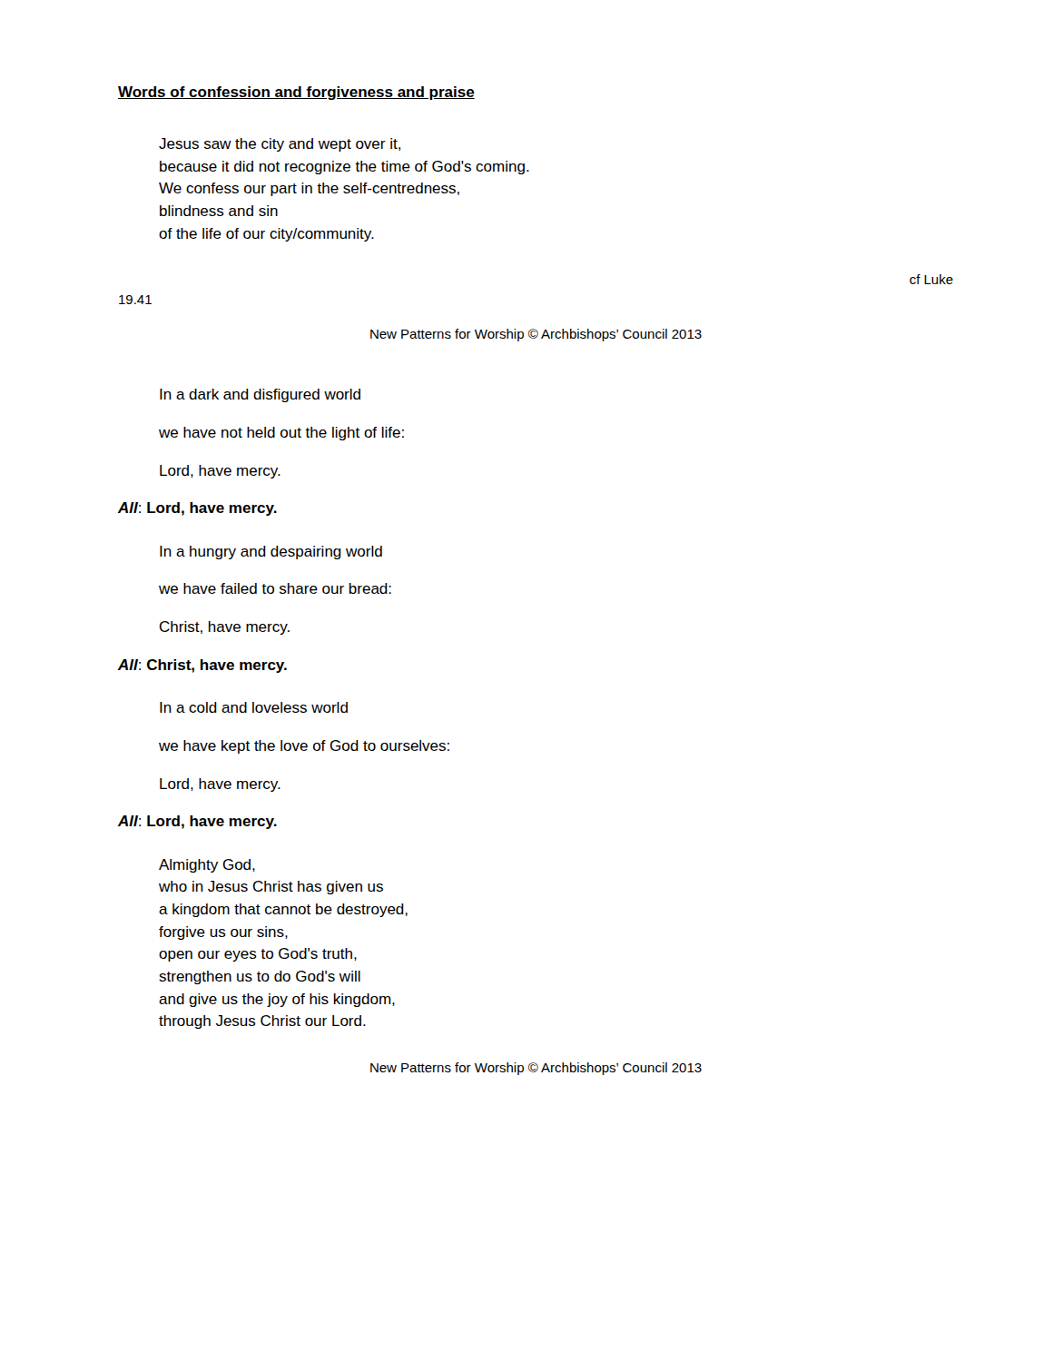Words of confession and forgiveness and praise
Jesus saw the city and wept over it,
because it did not recognize the time of God's coming.
We confess our part in the self-centredness,
blindness and sin
of the life of our city/community.
cf Luke
19.41
New Patterns for Worship © Archbishops’ Council 2013
In a dark and disfigured world
we have not held out the light of life:
Lord, have mercy.
All: Lord, have mercy.
In a hungry and despairing world
we have failed to share our bread:
Christ, have mercy.
All: Christ, have mercy.
In a cold and loveless world
we have kept the love of God to ourselves:
Lord, have mercy.
All: Lord, have mercy.
Almighty God,
who in Jesus Christ has given us
a kingdom that cannot be destroyed,
forgive us our sins,
open our eyes to God's truth,
strengthen us to do God's will
and give us the joy of his kingdom,
through Jesus Christ our Lord.
New Patterns for Worship © Archbishops’ Council 2013